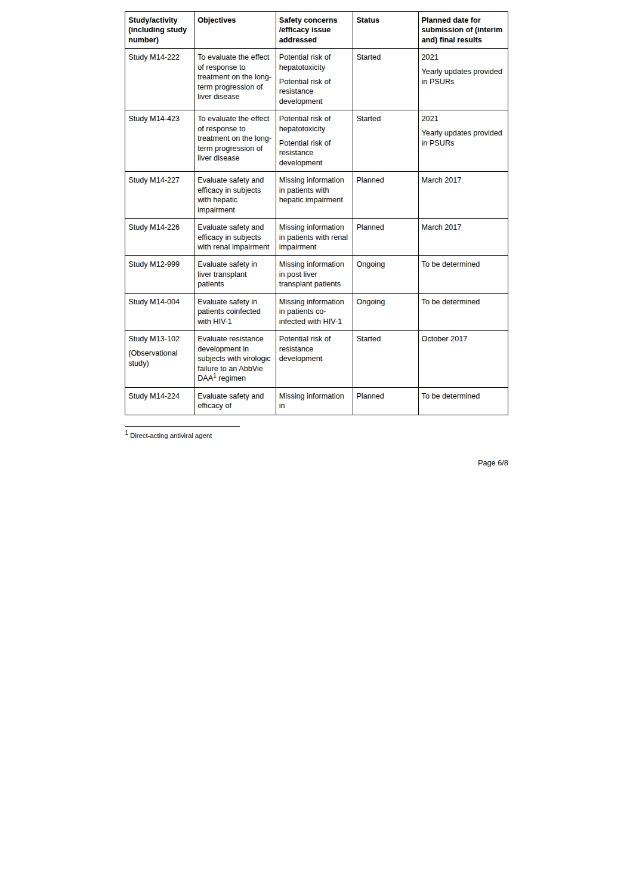| Study/activity (including study number) | Objectives | Safety concerns /efficacy issue addressed | Status | Planned date for submission of (interim and) final results |
| --- | --- | --- | --- | --- |
| Study M14-222 | To evaluate the effect of response to treatment on the long-term progression of liver disease | Potential risk of hepatotoxicity Potential risk of resistance development | Started | 2021 Yearly updates provided in PSURs |
| Study M14-423 | To evaluate the effect of response to treatment on the long-term progression of liver disease | Potential risk of hepatotoxicity Potential risk of resistance development | Started | 2021 Yearly updates provided in PSURs |
| Study M14-227 | Evaluate safety and efficacy in subjects with hepatic impairment | Missing information in patients with hepatic impairment | Planned | March 2017 |
| Study M14-226 | Evaluate safety and efficacy in subjects with renal impairment | Missing information in patients with renal impairment | Planned | March 2017 |
| Study M12-999 | Evaluate safety in liver transplant patients | Missing information in post liver transplant patients | Ongoing | To be determined |
| Study M14-004 | Evaluate safety in patients coinfected with HIV-1 | Missing information in patients co-infected with HIV-1 | Ongoing | To be determined |
| Study M13-102 (Observational study) | Evaluate resistance development in subjects with virologic failure to an AbbVie DAA 1 regimen | Potential risk of resistance development | Started | October 2017 |
| Study M14-224 | Evaluate safety and efficacy of | Missing information in | Planned | To be determined |
1 Direct-acting antiviral agent
Page 6/8